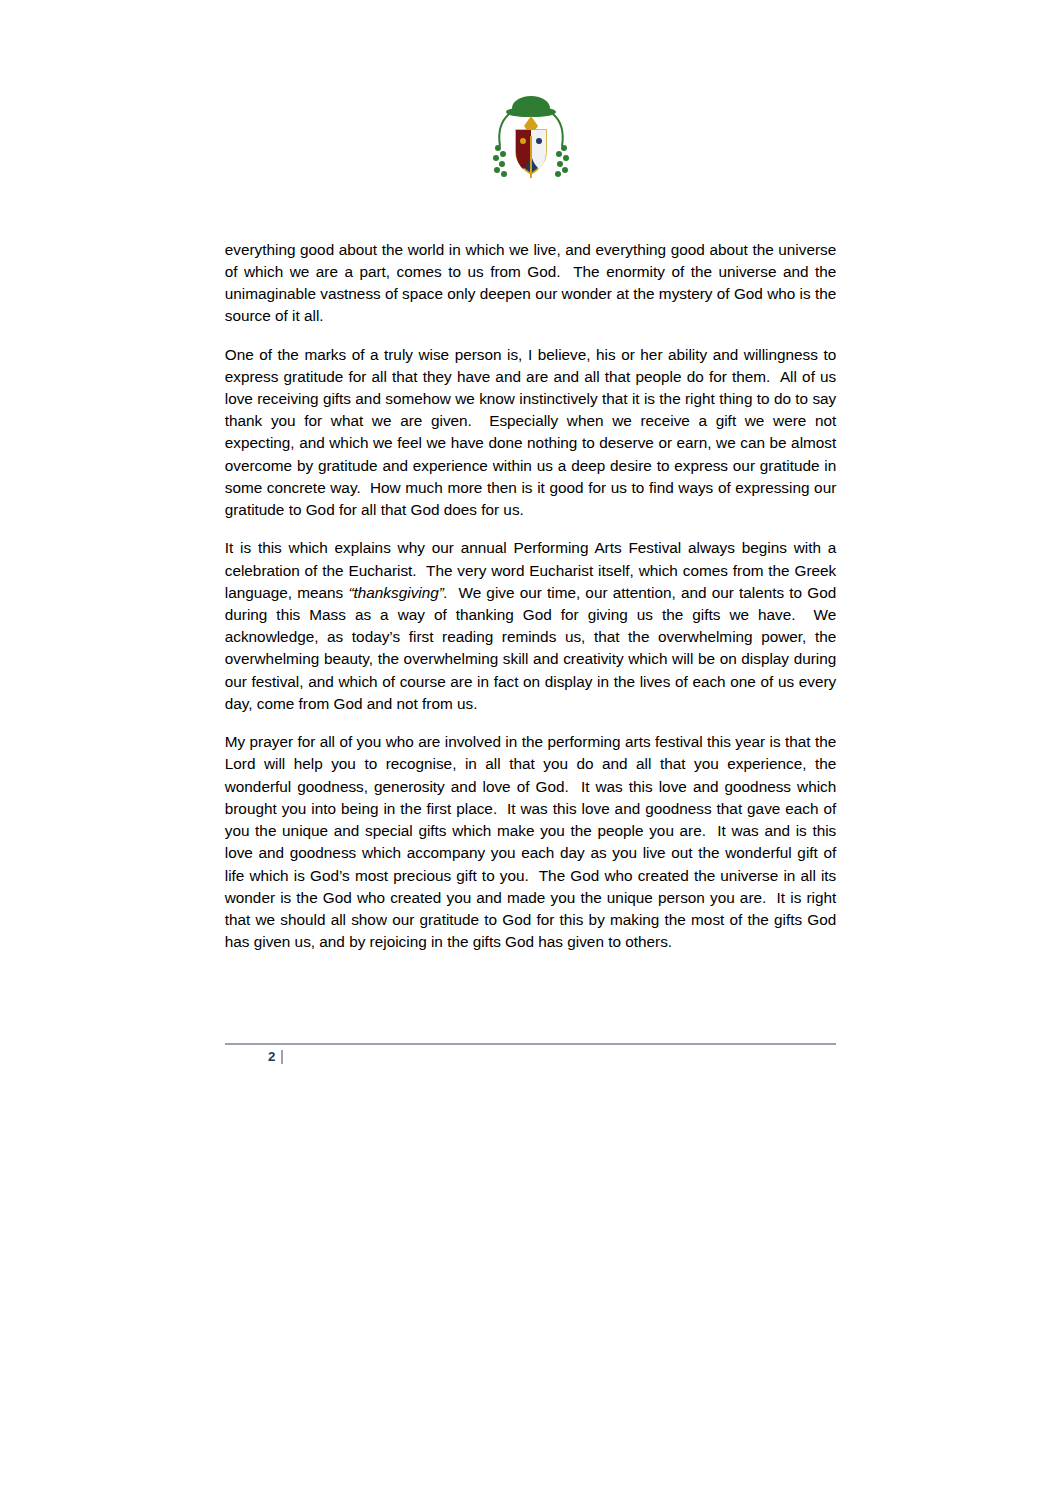everything good about the world in which we live, and everything good about the universe of which we are a part, comes to us from God. The enormity of the universe and the unimaginable vastness of space only deepen our wonder at the mystery of God who is the source of it all.
One of the marks of a truly wise person is, I believe, his or her ability and willingness to express gratitude for all that they have and are and all that people do for them. All of us love receiving gifts and somehow we know instinctively that it is the right thing to do to say thank you for what we are given. Especially when we receive a gift we were not expecting, and which we feel we have done nothing to deserve or earn, we can be almost overcome by gratitude and experience within us a deep desire to express our gratitude in some concrete way. How much more then is it good for us to find ways of expressing our gratitude to God for all that God does for us.
It is this which explains why our annual Performing Arts Festival always begins with a celebration of the Eucharist. The very word Eucharist itself, which comes from the Greek language, means “thanksgiving”. We give our time, our attention, and our talents to God during this Mass as a way of thanking God for giving us the gifts we have. We acknowledge, as today’s first reading reminds us, that the overwhelming power, the overwhelming beauty, the overwhelming skill and creativity which will be on display during our festival, and which of course are in fact on display in the lives of each one of us every day, come from God and not from us.
My prayer for all of you who are involved in the performing arts festival this year is that the Lord will help you to recognise, in all that you do and all that you experience, the wonderful goodness, generosity and love of God. It was this love and goodness which brought you into being in the first place. It was this love and goodness that gave each of you the unique and special gifts which make you the people you are. It was and is this love and goodness which accompany you each day as you live out the wonderful gift of life which is God’s most precious gift to you. The God who created the universe in all its wonder is the God who created you and made you the unique person you are. It is right that we should all show our gratitude to God for this by making the most of the gifts God has given us, and by rejoicing in the gifts God has given to others.
2